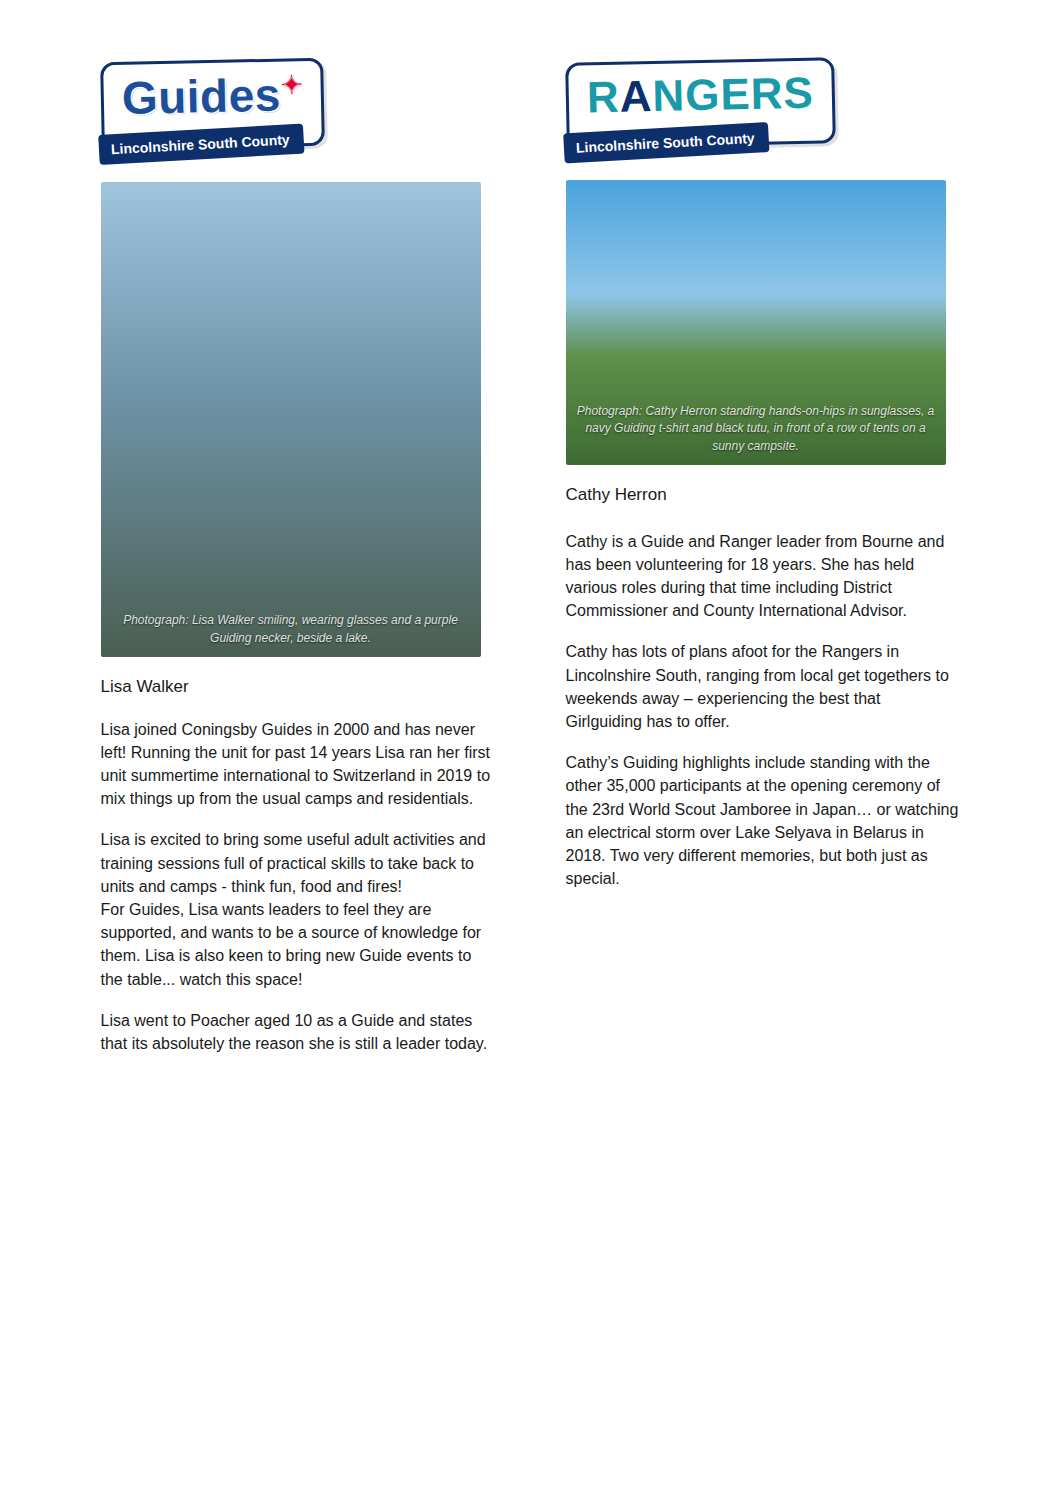Guides✦
Lincolnshire South County
Photograph: Lisa Walker smiling, wearing glasses and a purple Guiding necker, beside a lake.
Lisa Walker
Lisa joined Coningsby Guides in 2000 and has never left! Running the unit for past 14 years Lisa ran her first unit summertime international to Switzerland in 2019 to mix things up from the usual camps and residentials.
Lisa is excited to bring some useful adult activities and training sessions full of practical skills to take back to units and camps - think fun, food and fires!
For Guides, Lisa wants leaders to feel they are supported, and wants to be a source of knowledge for them. Lisa is also keen to bring new Guide events to the table... watch this space!
Lisa went to Poacher aged 10 as a Guide and states that its absolutely the reason she is still a leader today.
RANGERS
Lincolnshire South County
Photograph: Cathy Herron standing hands-on-hips in sunglasses, a navy Guiding t-shirt and black tutu, in front of a row of tents on a sunny campsite.
Cathy Herron
Cathy is a Guide and Ranger leader from Bourne and has been volunteering for 18 years. She has held various roles during that time including District Commissioner and County International Advisor.
Cathy has lots of plans afoot for the Rangers in Lincolnshire South, ranging from local get togethers to weekends away – experiencing the best that Girlguiding has to offer.
Cathy’s Guiding highlights include standing with the other 35,000 participants at the opening ceremony of the 23rd World Scout Jamboree in Japan… or watching an electrical storm over Lake Selyava in Belarus in 2018. Two very different memories, but both just as special.